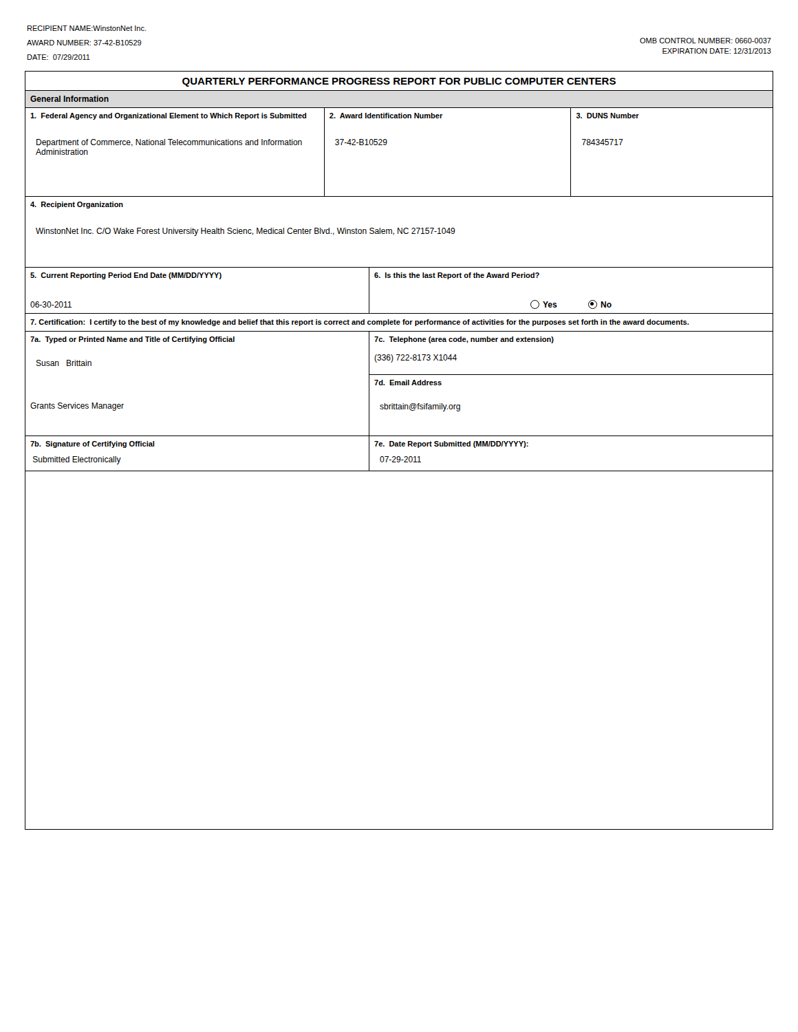| RECIPIENT NAME:WinstonNet Inc. AWARD NUMBER: 37-42-B10529 DATE: 07/29/2011 | OMB CONTROL NUMBER: 0660-0037 EXPIRATION DATE: 12/31/2013 |
| QUARTERLY PERFORMANCE PROGRESS REPORT FOR PUBLIC COMPUTER CENTERS |
| General Information |
| 1. Federal Agency and Organizational Element to Which Report is Submitted Department of Commerce, National Telecommunications and Information Administration | 2. Award Identification Number 37-42-B10529 | 3. DUNS Number 784345717 |
| 4. Recipient Organization WinstonNet Inc. C/O Wake Forest University Health Scienc, Medical Center Blvd., Winston Salem, NC 27157-1049 |
| 5. Current Reporting Period End Date (MM/DD/YYYY) 06-30-2011 | 6. Is this the last Report of the Award Period? Yes No |
| 7. Certification: I certify to the best of my knowledge and belief that this report is correct and complete for performance of activities for the purposes set forth in the award documents. |
| 7a. Typed or Printed Name and Title of Certifying Official Susan Brittain Grants Services Manager | 7c. Telephone (area code, number and extension) (336) 722-8173 X1044 |
| 7d. Email Address sbrittain@fsifamily.org |
| 7b. Signature of Certifying Official Submitted Electronically | 7e. Date Report Submitted (MM/DD/YYYY): 07-29-2011 |